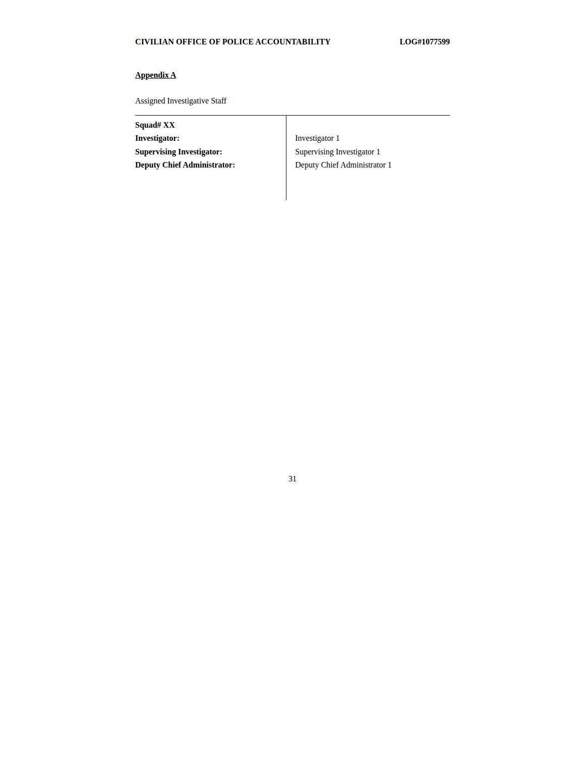CIVILIAN OFFICE OF POLICE ACCOUNTABILITY LOG#1077599
Appendix A
Assigned Investigative Staff
| Squad# XX | |
| Investigator: | Investigator 1 |
| Supervising Investigator: | Supervising Investigator 1 |
| Deputy Chief Administrator: | Deputy Chief Administrator 1 |
31